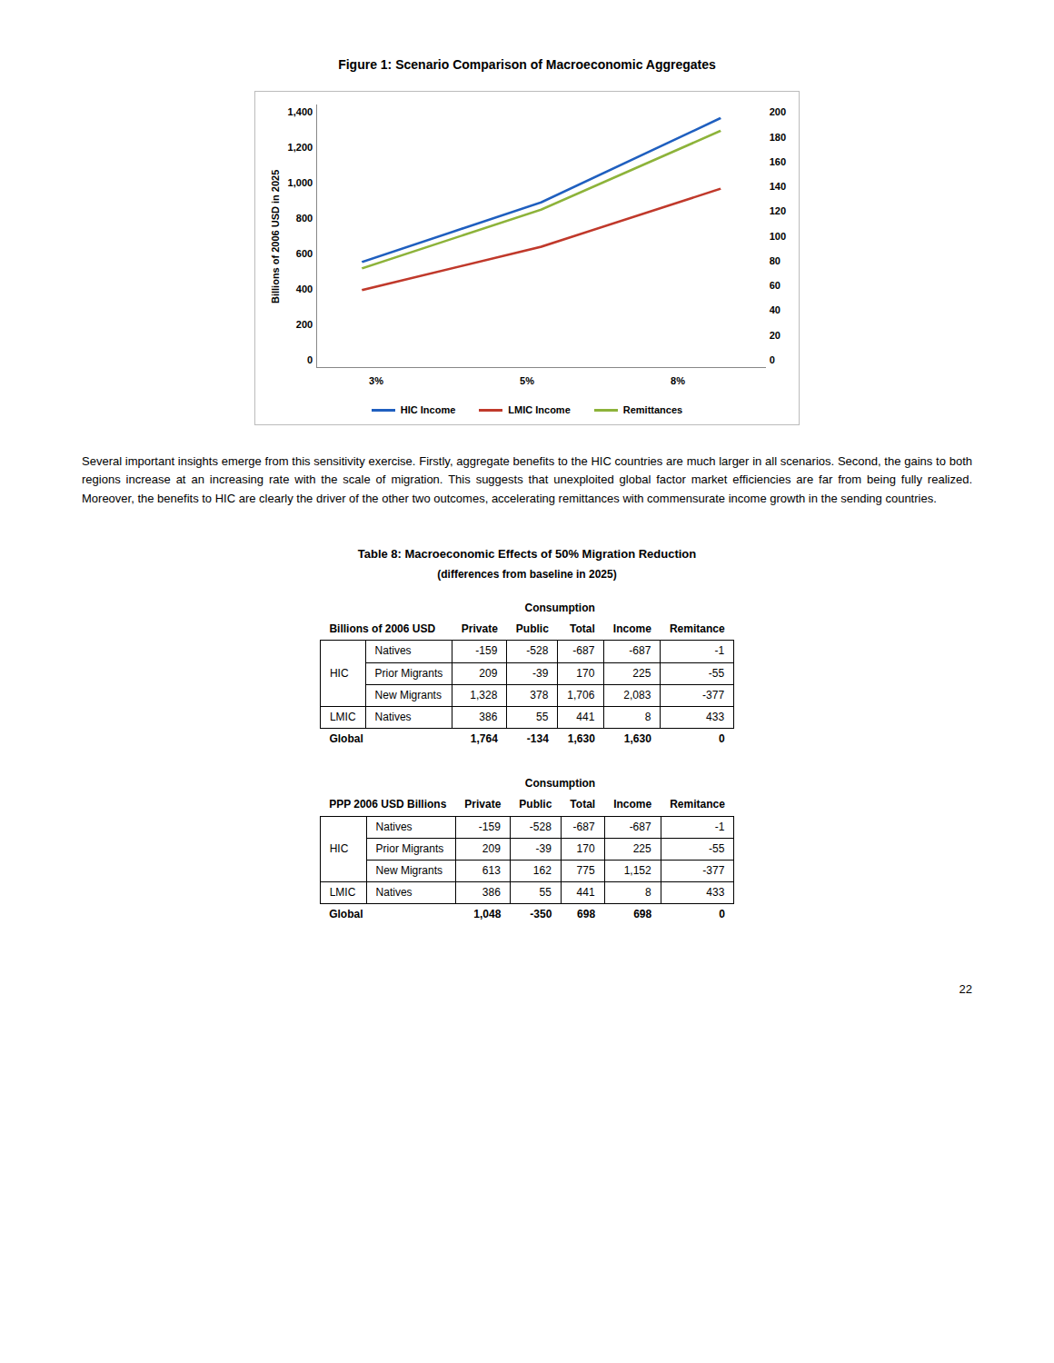Figure 1: Scenario Comparison of Macroeconomic Aggregates
Billions of 2006 USD in 2025
1,400 1,200 1,000 800 600 400 200 0
200 180 160 140 120 100 80 60 40 20 0
3% 5% 8%
HIC Income LMIC Income Remittances
Several important insights emerge from this sensitivity exercise. Firstly, aggregate benefits to the HIC countries are much larger in all scenarios. Second, the gains to both regions increase at an increasing rate with the scale of migration. This suggests that unexploited global factor market efficiencies are far from being fully realized. Moreover, the benefits to HIC are clearly the driver of the other two outcomes, accelerating remittances with commensurate income growth in the sending countries.
Table 8: Macroeconomic Effects of 50% Migration Reduction
(differences from baseline in 2025)
| | | Consumption | | |
| --- | --- | --- | --- | --- |
| Billions of 2006 USD | Private | Public | Total | Income | Remitance |
| HIC | Natives | -159 | -528 | -687 | -687 | -1 |
| Prior Migrants | 209 | -39 | 170 | 225 | -55 |
| New Migrants | 1,328 | 378 | 1,706 | 2,083 | -377 |
| LMIC | Natives | 386 | 55 | 441 | 8 | 433 |
| Global | 1,764 | -134 | 1,630 | 1,630 | 0 |
| | | Consumption | | |
| --- | --- | --- | --- | --- |
| PPP 2006 USD Billions | Private | Public | Total | Income | Remitance |
| HIC | Natives | -159 | -528 | -687 | -687 | -1 |
| Prior Migrants | 209 | -39 | 170 | 225 | -55 |
| New Migrants | 613 | 162 | 775 | 1,152 | -377 |
| LMIC | Natives | 386 | 55 | 441 | 8 | 433 |
| Global | 1,048 | -350 | 698 | 698 | 0 |
22